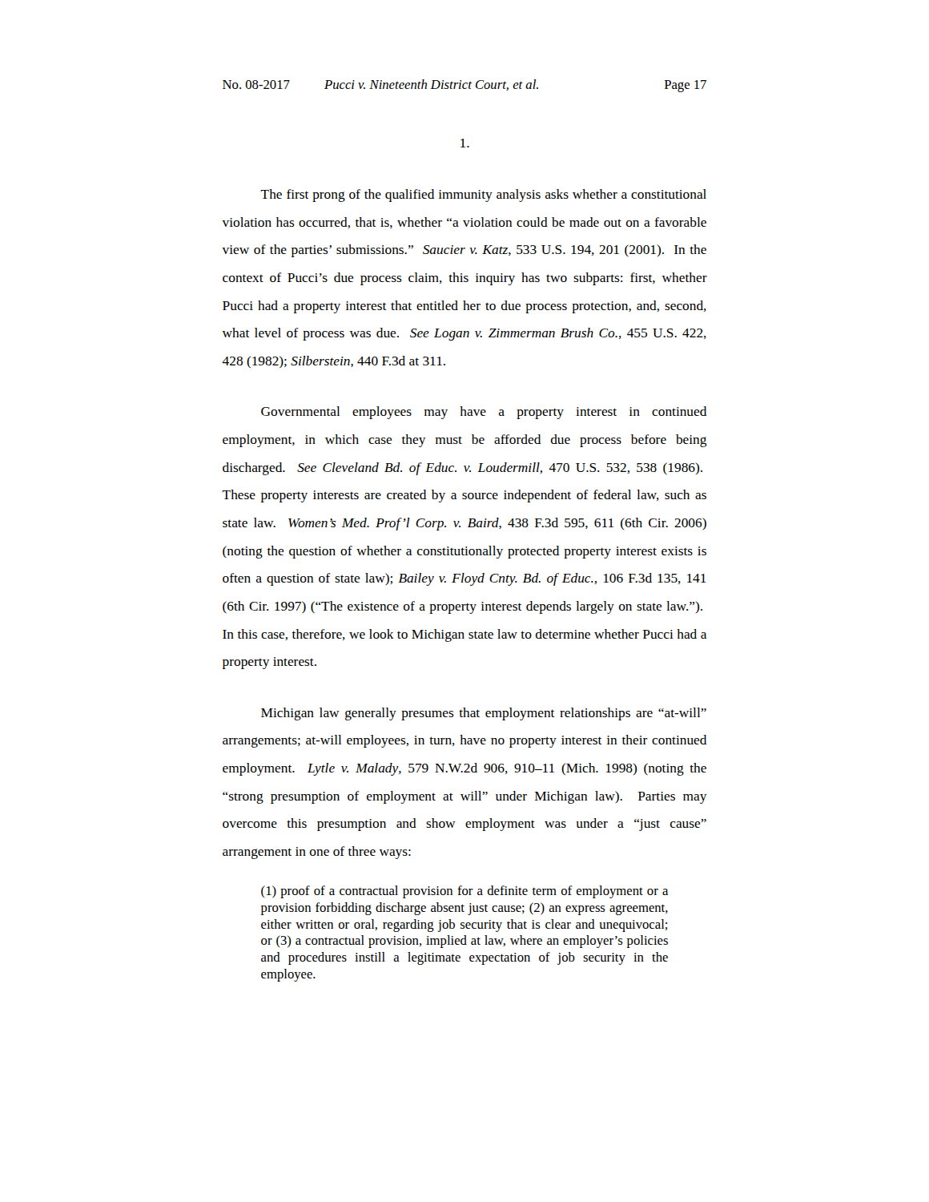No. 08-2017 Pucci v. Nineteenth District Court, et al. Page 17
1.
The first prong of the qualified immunity analysis asks whether a constitutional violation has occurred, that is, whether “a violation could be made out on a favorable view of the parties’ submissions.” Saucier v. Katz, 533 U.S. 194, 201 (2001). In the context of Pucci’s due process claim, this inquiry has two subparts: first, whether Pucci had a property interest that entitled her to due process protection, and, second, what level of process was due. See Logan v. Zimmerman Brush Co., 455 U.S. 422, 428 (1982); Silberstein, 440 F.3d at 311.
Governmental employees may have a property interest in continued employment, in which case they must be afforded due process before being discharged. See Cleveland Bd. of Educ. v. Loudermill, 470 U.S. 532, 538 (1986). These property interests are created by a source independent of federal law, such as state law. Women’s Med. Prof’l Corp. v. Baird, 438 F.3d 595, 611 (6th Cir. 2006) (noting the question of whether a constitutionally protected property interest exists is often a question of state law); Bailey v. Floyd Cnty. Bd. of Educ., 106 F.3d 135, 141 (6th Cir. 1997) (“The existence of a property interest depends largely on state law.”). In this case, therefore, we look to Michigan state law to determine whether Pucci had a property interest.
Michigan law generally presumes that employment relationships are “at-will” arrangements; at-will employees, in turn, have no property interest in their continued employment. Lytle v. Malady, 579 N.W.2d 906, 910–11 (Mich. 1998) (noting the “strong presumption of employment at will” under Michigan law). Parties may overcome this presumption and show employment was under a “just cause” arrangement in one of three ways:
(1) proof of a contractual provision for a definite term of employment or a provision forbidding discharge absent just cause; (2) an express agreement, either written or oral, regarding job security that is clear and unequivocal; or (3) a contractual provision, implied at law, where an employer’s policies and procedures instill a legitimate expectation of job security in the employee.